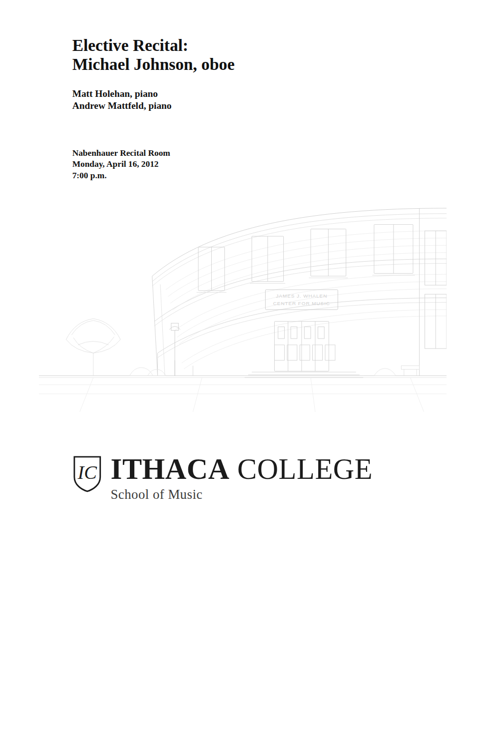Elective Recital:
Michael Johnson, oboe
Matt Holehan, piano
Andrew Mattfeld, piano
Nabenhauer Recital Room
Monday, April 16, 2012
7:00 p.m.
JAMES J. WHALEN CENTER FOR MUSIC
IC
ITHACA COLLEGE
School of Music